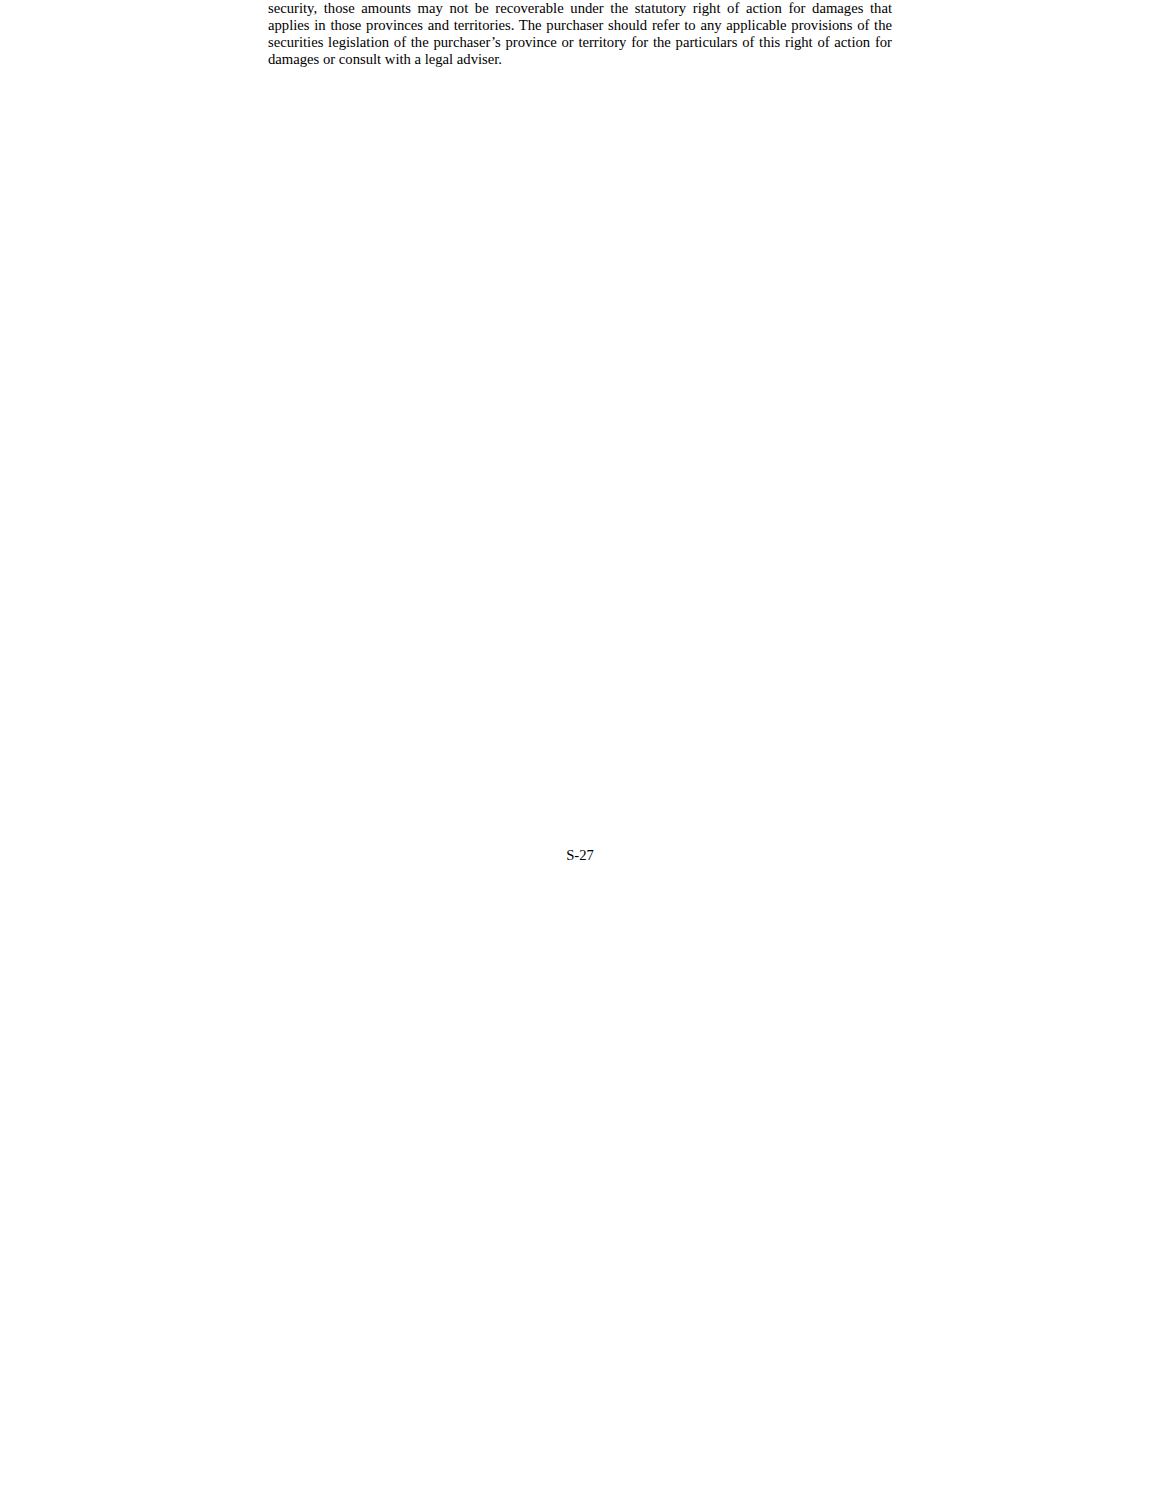security, those amounts may not be recoverable under the statutory right of action for damages that applies in those provinces and territories. The purchaser should refer to any applicable provisions of the securities legislation of the purchaser’s province or territory for the particulars of this right of action for damages or consult with a legal adviser.
S-27